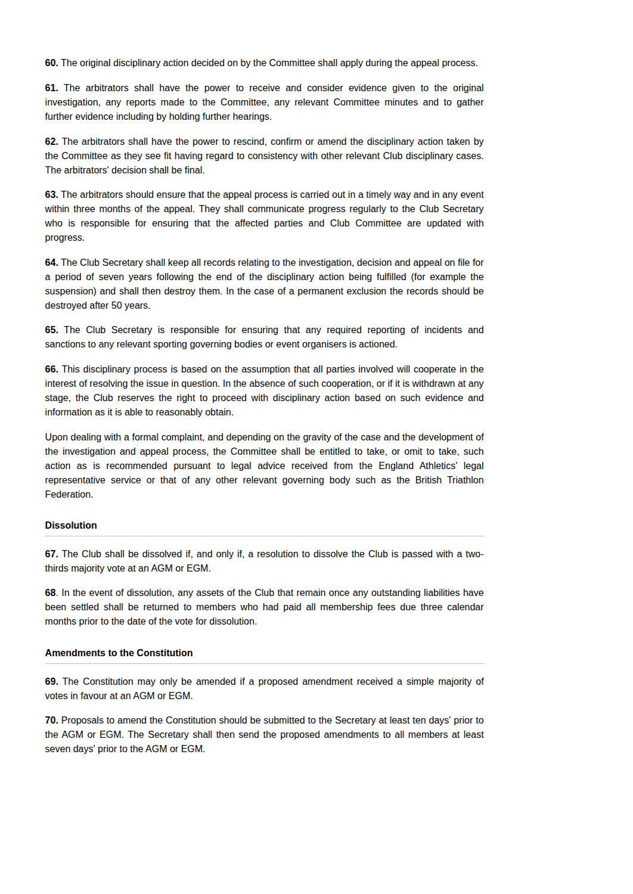60. The original disciplinary action decided on by the Committee shall apply during the appeal process.
61. The arbitrators shall have the power to receive and consider evidence given to the original investigation, any reports made to the Committee, any relevant Committee minutes and to gather further evidence including by holding further hearings.
62. The arbitrators shall have the power to rescind, confirm or amend the disciplinary action taken by the Committee as they see fit having regard to consistency with other relevant Club disciplinary cases. The arbitrators' decision shall be final.
63. The arbitrators should ensure that the appeal process is carried out in a timely way and in any event within three months of the appeal. They shall communicate progress regularly to the Club Secretary who is responsible for ensuring that the affected parties and Club Committee are updated with progress.
64. The Club Secretary shall keep all records relating to the investigation, decision and appeal on file for a period of seven years following the end of the disciplinary action being fulfilled (for example the suspension) and shall then destroy them. In the case of a permanent exclusion the records should be destroyed after 50 years.
65. The Club Secretary is responsible for ensuring that any required reporting of incidents and sanctions to any relevant sporting governing bodies or event organisers is actioned.
66. This disciplinary process is based on the assumption that all parties involved will cooperate in the interest of resolving the issue in question. In the absence of such cooperation, or if it is withdrawn at any stage, the Club reserves the right to proceed with disciplinary action based on such evidence and information as it is able to reasonably obtain.
Upon dealing with a formal complaint, and depending on the gravity of the case and the development of the investigation and appeal process, the Committee shall be entitled to take, or omit to take, such action as is recommended pursuant to legal advice received from the England Athletics' legal representative service or that of any other relevant governing body such as the British Triathlon Federation.
Dissolution
67. The Club shall be dissolved if, and only if, a resolution to dissolve the Club is passed with a two-thirds majority vote at an AGM or EGM.
68. In the event of dissolution, any assets of the Club that remain once any outstanding liabilities have been settled shall be returned to members who had paid all membership fees due three calendar months prior to the date of the vote for dissolution.
Amendments to the Constitution
69. The Constitution may only be amended if a proposed amendment received a simple majority of votes in favour at an AGM or EGM.
70. Proposals to amend the Constitution should be submitted to the Secretary at least ten days' prior to the AGM or EGM. The Secretary shall then send the proposed amendments to all members at least seven days' prior to the AGM or EGM.